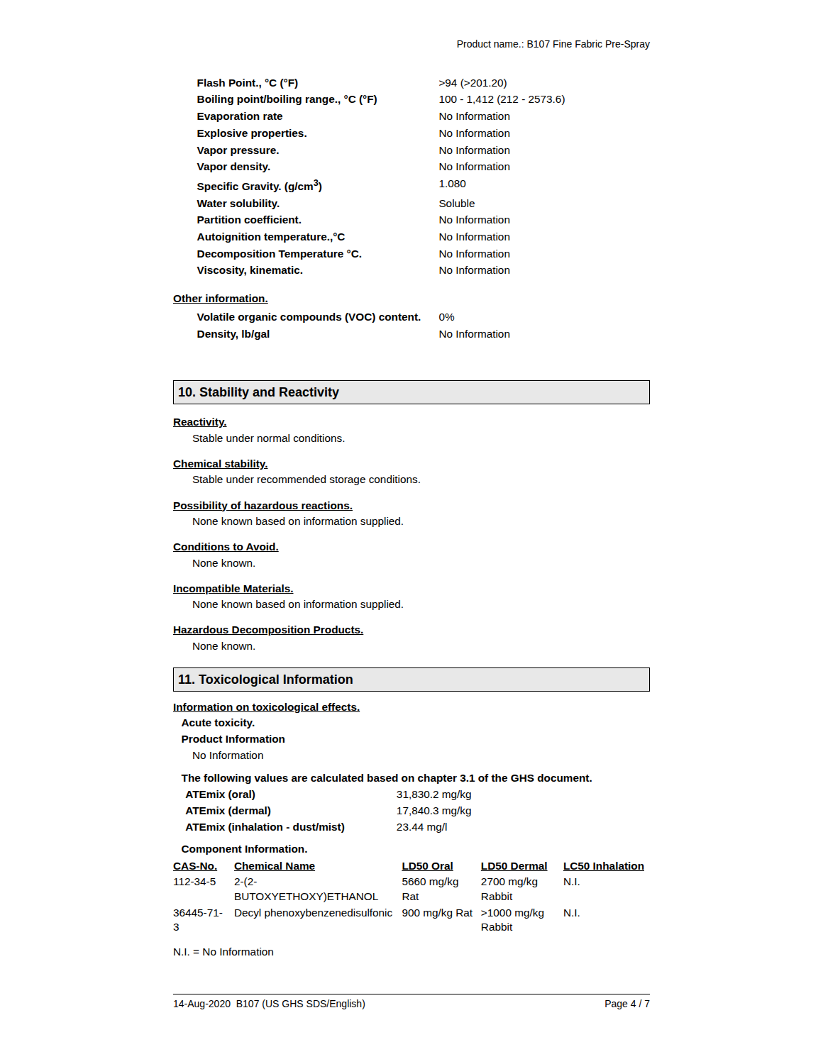Product name.: B107 Fine Fabric Pre-Spray
| Flash Point., °C (°F) | >94 (>201.20) |
| Boiling point/boiling range., °C (°F) | 100 - 1,412 (212 - 2573.6) |
| Evaporation rate | No Information |
| Explosive properties. | No Information |
| Vapor pressure. | No Information |
| Vapor density. | No Information |
| Specific Gravity. (g/cm 3 ) | 1.080 |
| Water solubility. | Soluble |
| Partition coefficient. | No Information |
| Autoignition temperature.,°C | No Information |
| Decomposition Temperature °C. | No Information |
| Viscosity, kinematic. | No Information |
Other information.
| Volatile organic compounds (VOC) content. | 0% |
| Density, lb/gal | No Information |
10. Stability and Reactivity
Reactivity.
Stable under normal conditions.
Chemical stability.
Stable under recommended storage conditions.
Possibility of hazardous reactions.
None known based on information supplied.
Conditions to Avoid.
None known.
Incompatible Materials.
None known based on information supplied.
Hazardous Decomposition Products.
None known.
11. Toxicological Information
Information on toxicological effects.
Acute toxicity.
Product Information
No Information
The following values are calculated based on chapter 3.1 of the GHS document.
| ATEmix (oral) | 31,830.2 mg/kg |
| ATEmix (dermal) | 17,840.3 mg/kg |
| ATEmix (inhalation - dust/mist) | 23.44 mg/l |
Component Information.
| CAS-No. | Chemical Name | LD50 Oral | LD50 Dermal | LC50 Inhalation |
| --- | --- | --- | --- | --- |
| 112-34-5 | 2-(2-BUTOXYETHOXY)ETHANOL | 5660 mg/kg Rat | 2700 mg/kg Rabbit | N.I. |
| 36445-71-3 | Decyl phenoxybenzenedisulfonic | 900 mg/kg Rat | >1000 mg/kg Rabbit | N.I. |
N.I. = No Information
14-Aug-2020 B107 (US GHS SDS/English) Page 4 / 7